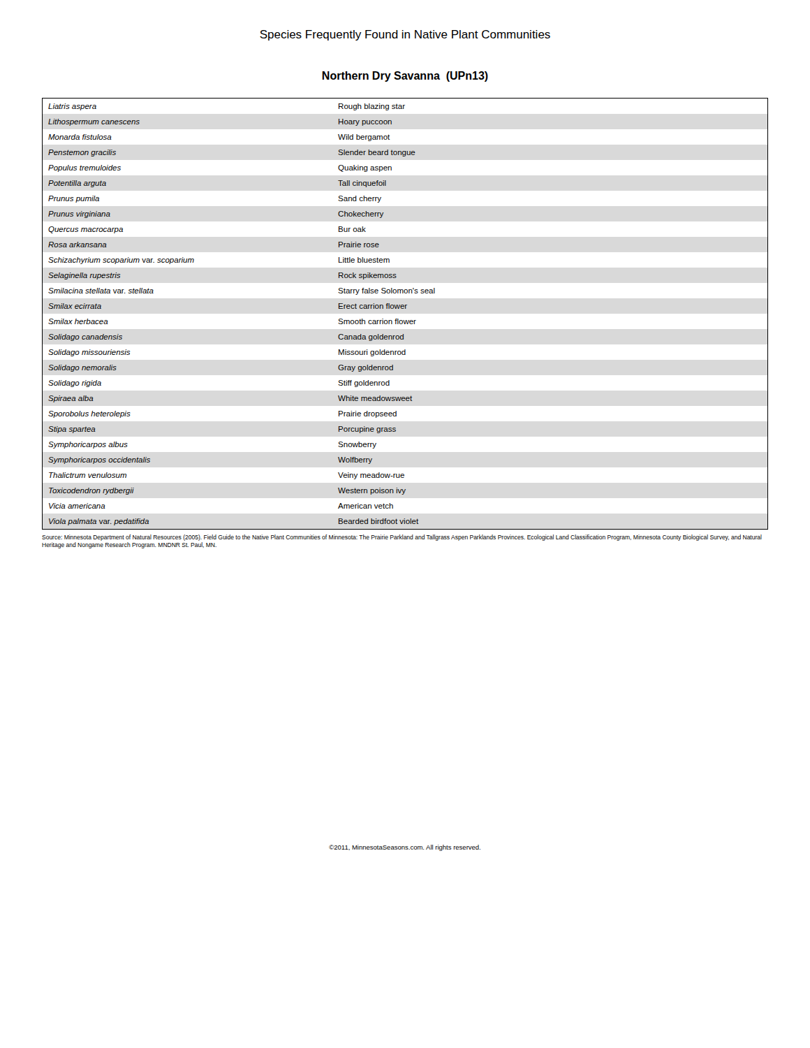Species Frequently Found in Native Plant Communities
Northern Dry Savanna (UPn13)
| Liatris aspera | Rough blazing star |
| Lithospermum canescens | Hoary puccoon |
| Monarda fistulosa | Wild bergamot |
| Penstemon gracilis | Slender beard tongue |
| Populus tremuloides | Quaking aspen |
| Potentilla arguta | Tall cinquefoil |
| Prunus pumila | Sand cherry |
| Prunus virginiana | Chokecherry |
| Quercus macrocarpa | Bur oak |
| Rosa arkansana | Prairie rose |
| Schizachyrium scoparium var. scoparium | Little bluestem |
| Selaginella rupestris | Rock spikemoss |
| Smilacina stellata var. stellata | Starry false Solomon's seal |
| Smilax ecirrata | Erect carrion flower |
| Smilax herbacea | Smooth carrion flower |
| Solidago canadensis | Canada goldenrod |
| Solidago missouriensis | Missouri goldenrod |
| Solidago nemoralis | Gray goldenrod |
| Solidago rigida | Stiff goldenrod |
| Spiraea alba | White meadowsweet |
| Sporobolus heterolepis | Prairie dropseed |
| Stipa spartea | Porcupine grass |
| Symphoricarpos albus | Snowberry |
| Symphoricarpos occidentalis | Wolfberry |
| Thalictrum venulosum | Veiny meadow-rue |
| Toxicodendron rydbergii | Western poison ivy |
| Vicia americana | American vetch |
| Viola palmata var. pedatifida | Bearded birdfoot violet |
Source: Minnesota Department of Natural Resources (2005). Field Guide to the Native Plant Communities of Minnesota: The Prairie Parkland and Tallgrass Aspen Parklands Provinces. Ecological Land Classification Program, Minnesota County Biological Survey, and Natural Heritage and Nongame Research Program. MNDNR St. Paul, MN.
©2011, MinnesotaSeasons.com. All rights reserved.